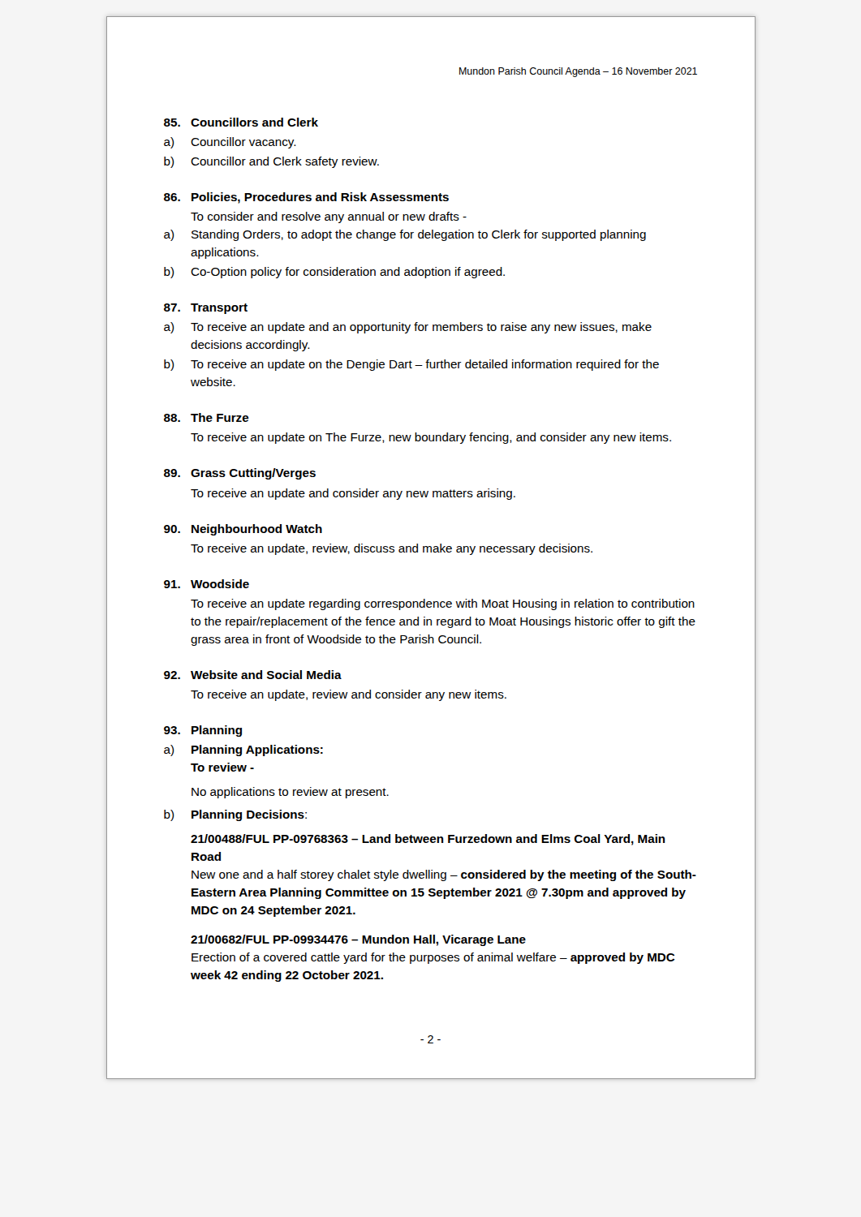Mundon Parish Council Agenda – 16 November 2021
85. Councillors and Clerk
a) Councillor vacancy.
b) Councillor and Clerk safety review.
86. Policies, Procedures and Risk Assessments
To consider and resolve any annual or new drafts -
a) Standing Orders, to adopt the change for delegation to Clerk for supported planning applications.
b) Co-Option policy for consideration and adoption if agreed.
87. Transport
a) To receive an update and an opportunity for members to raise any new issues, make decisions accordingly.
b) To receive an update on the Dengie Dart – further detailed information required for the website.
88. The Furze
To receive an update on The Furze, new boundary fencing, and consider any new items.
89. Grass Cutting/Verges
To receive an update and consider any new matters arising.
90. Neighbourhood Watch
To receive an update, review, discuss and make any necessary decisions.
91. Woodside
To receive an update regarding correspondence with Moat Housing in relation to contribution to the repair/replacement of the fence and in regard to Moat Housings historic offer to gift the grass area in front of Woodside to the Parish Council.
92. Website and Social Media
To receive an update, review and consider any new items.
93. Planning
a) Planning Applications:
To review -
No applications to review at present.
b) Planning Decisions:
21/00488/FUL PP-09768363 – Land between Furzedown and Elms Coal Yard, Main Road
New one and a half storey chalet style dwelling – considered by the meeting of the South-Eastern Area Planning Committee on 15 September 2021 @ 7.30pm and approved by MDC on 24 September 2021.
21/00682/FUL PP-09934476 – Mundon Hall, Vicarage Lane
Erection of a covered cattle yard for the purposes of animal welfare – approved by MDC week 42 ending 22 October 2021.
- 2 -